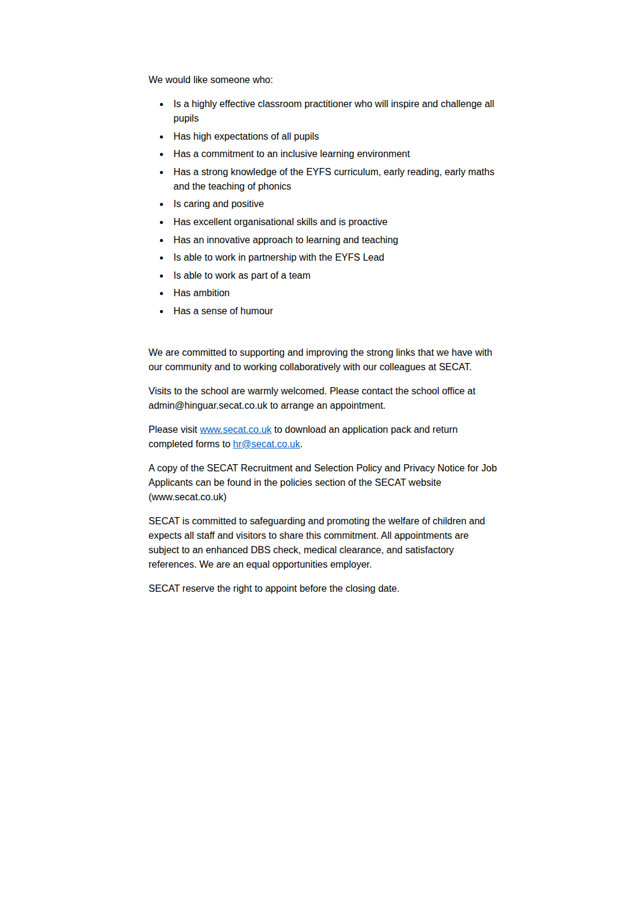We would like someone who:
Is a highly effective classroom practitioner who will inspire and challenge all pupils
Has high expectations of all pupils
Has a commitment to an inclusive learning environment
Has a strong knowledge of the EYFS curriculum, early reading, early maths and the teaching of phonics
Is caring and positive
Has excellent organisational skills and is proactive
Has an innovative approach to learning and teaching
Is able to work in partnership with the EYFS Lead
Is able to work as part of a team
Has ambition
Has a sense of humour
We are committed to supporting and improving the strong links that we have with our community and to working collaboratively with our colleagues at SECAT.
Visits to the school are warmly welcomed. Please contact the school office at admin@hinguar.secat.co.uk to arrange an appointment.
Please visit www.secat.co.uk to download an application pack and return completed forms to hr@secat.co.uk.
A copy of the SECAT Recruitment and Selection Policy and Privacy Notice for Job Applicants can be found in the policies section of the SECAT website (www.secat.co.uk)
SECAT is committed to safeguarding and promoting the welfare of children and expects all staff and visitors to share this commitment. All appointments are subject to an enhanced DBS check, medical clearance, and satisfactory references. We are an equal opportunities employer.
SECAT reserve the right to appoint before the closing date.